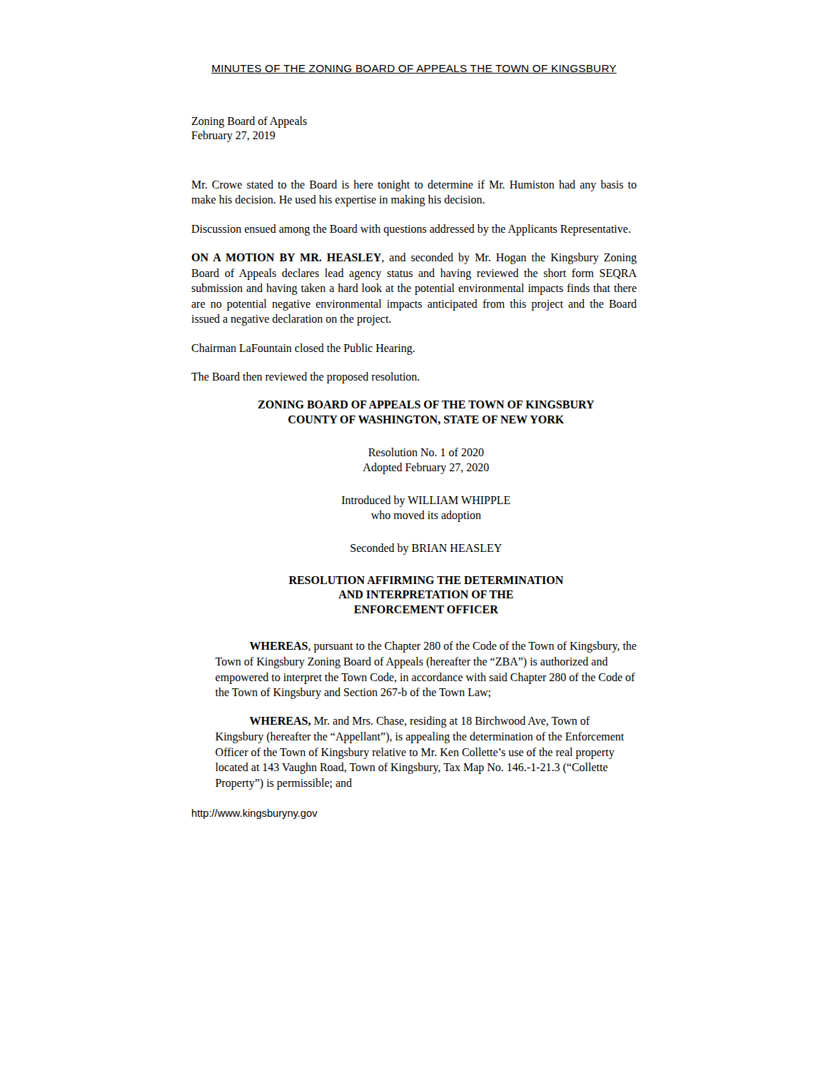MINUTES OF THE ZONING BOARD OF APPEALS THE TOWN OF KINGSBURY
Zoning Board of Appeals
February 27, 2019
Mr. Crowe stated to the Board is here tonight to determine if Mr. Humiston had any basis to make his decision. He used his expertise in making his decision.
Discussion ensued among the Board with questions addressed by the Applicants Representative.
ON A MOTION BY MR. HEASLEY, and seconded by Mr. Hogan the Kingsbury Zoning Board of Appeals declares lead agency status and having reviewed the short form SEQRA submission and having taken a hard look at the potential environmental impacts finds that there are no potential negative environmental impacts anticipated from this project and the Board issued a negative declaration on the project.
Chairman LaFountain closed the Public Hearing.
The Board then reviewed the proposed resolution.
ZONING BOARD OF APPEALS OF THE TOWN OF KINGSBURY
COUNTY OF WASHINGTON, STATE OF NEW YORK
Resolution No. 1 of 2020
Adopted February 27, 2020
Introduced by WILLIAM WHIPPLE
who moved its adoption
Seconded by BRIAN HEASLEY
RESOLUTION AFFIRMING THE DETERMINATION
AND INTERPRETATION OF THE
ENFORCEMENT OFFICER
WHEREAS, pursuant to the Chapter 280 of the Code of the Town of Kingsbury, the Town of Kingsbury Zoning Board of Appeals (hereafter the “ZBA”) is authorized and empowered to interpret the Town Code, in accordance with said Chapter 280 of the Code of the Town of Kingsbury and Section 267-b of the Town Law;
WHEREAS, Mr. and Mrs. Chase, residing at 18 Birchwood Ave, Town of Kingsbury (hereafter the “Appellant”), is appealing the determination of the Enforcement Officer of the Town of Kingsbury relative to Mr. Ken Collette’s use of the real property located at 143 Vaughn Road, Town of Kingsbury, Tax Map No. 146.-1-21.3 (“Collette Property”) is permissible; and
http://www.kingsburyny.gov